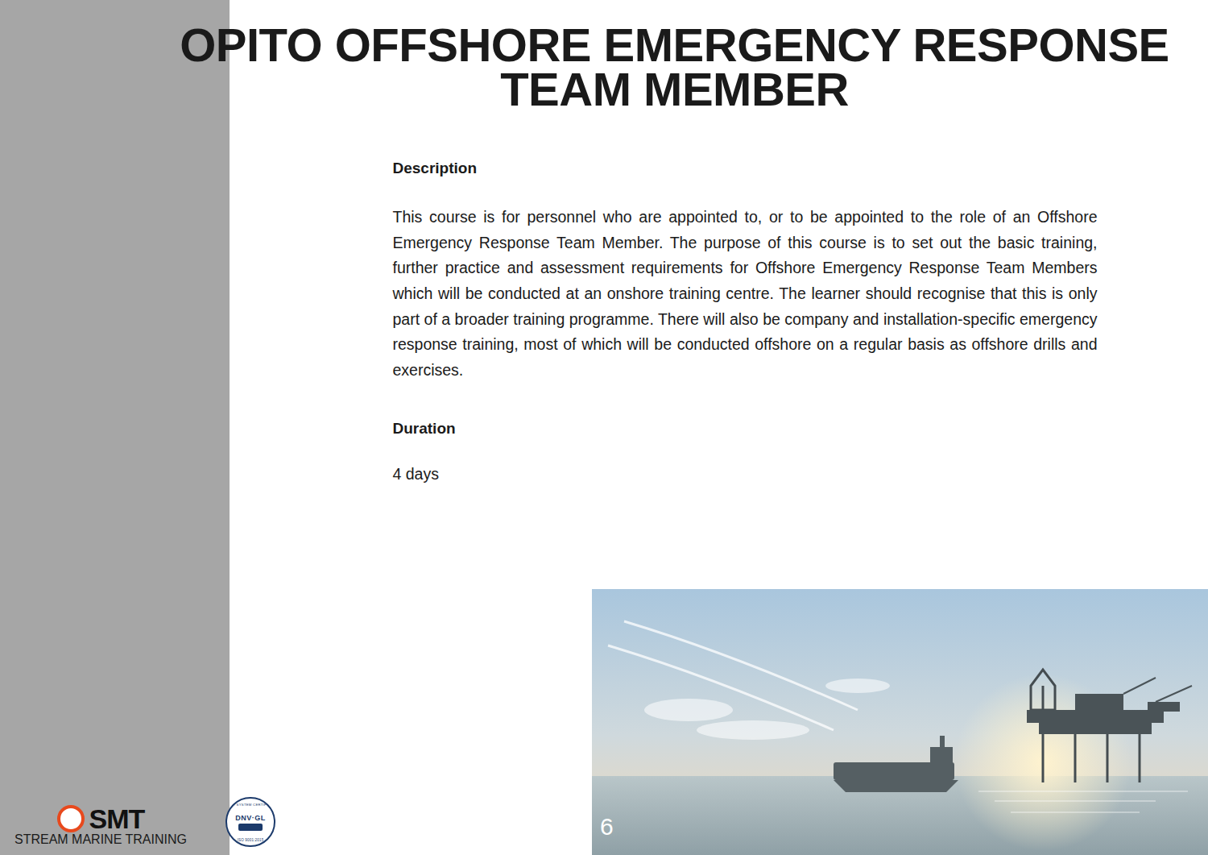OPITO Offshore Emergency Response Team Member
Description
This course is for personnel who are appointed to, or to be appointed to the role of an Offshore Emergency Response Team Member. The purpose of this course is to set out the basic training, further practice and assessment requirements for Offshore Emergency Response Team Members which will be conducted at an onshore training centre. The learner should recognise that this is only part of a broader training programme. There will also be company and installation-specific emergency response training, most of which will be conducted offshore on a regular basis as offshore drills and exercises.
Duration
4 days
6
SMT
STREAM MARINE TRAINING
QUALITY SYSTEM CERTIFICATION
DNV·GL
ISO 9001:2015